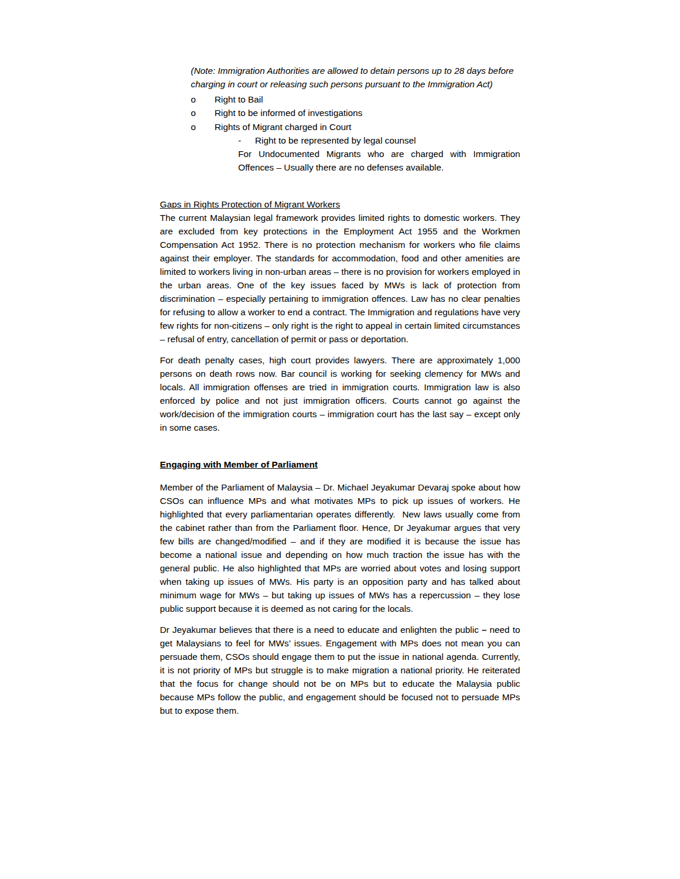(Note: Immigration Authorities are allowed to detain persons up to 28 days before charging in court or releasing such persons pursuant to the Immigration Act)
Right to Bail
Right to be informed of investigations
Rights of Migrant charged in Court
Right to be represented by legal counsel
For Undocumented Migrants who are charged with Immigration Offences – Usually there are no defenses available.
Gaps in Rights Protection of Migrant Workers
The current Malaysian legal framework provides limited rights to domestic workers. They are excluded from key protections in the Employment Act 1955 and the Workmen Compensation Act 1952. There is no protection mechanism for workers who file claims against their employer. The standards for accommodation, food and other amenities are limited to workers living in non-urban areas – there is no provision for workers employed in the urban areas. One of the key issues faced by MWs is lack of protection from discrimination – especially pertaining to immigration offences. Law has no clear penalties for refusing to allow a worker to end a contract. The Immigration and regulations have very few rights for non-citizens – only right is the right to appeal in certain limited circumstances – refusal of entry, cancellation of permit or pass or deportation.
For death penalty cases, high court provides lawyers. There are approximately 1,000 persons on death rows now. Bar council is working for seeking clemency for MWs and locals. All immigration offenses are tried in immigration courts. Immigration law is also enforced by police and not just immigration officers. Courts cannot go against the work/decision of the immigration courts – immigration court has the last say – except only in some cases.
Engaging with Member of Parliament
Member of the Parliament of Malaysia – Dr. Michael Jeyakumar Devaraj spoke about how CSOs can influence MPs and what motivates MPs to pick up issues of workers. He highlighted that every parliamentarian operates differently. New laws usually come from the cabinet rather than from the Parliament floor. Hence, Dr Jeyakumar argues that very few bills are changed/modified – and if they are modified it is because the issue has become a national issue and depending on how much traction the issue has with the general public. He also highlighted that MPs are worried about votes and losing support when taking up issues of MWs. His party is an opposition party and has talked about minimum wage for MWs – but taking up issues of MWs has a repercussion – they lose public support because it is deemed as not caring for the locals.
Dr Jeyakumar believes that there is a need to educate and enlighten the public – need to get Malaysians to feel for MWs’ issues. Engagement with MPs does not mean you can persuade them, CSOs should engage them to put the issue in national agenda. Currently, it is not priority of MPs but struggle is to make migration a national priority. He reiterated that the focus for change should not be on MPs but to educate the Malaysia public because MPs follow the public, and engagement should be focused not to persuade MPs but to expose them.